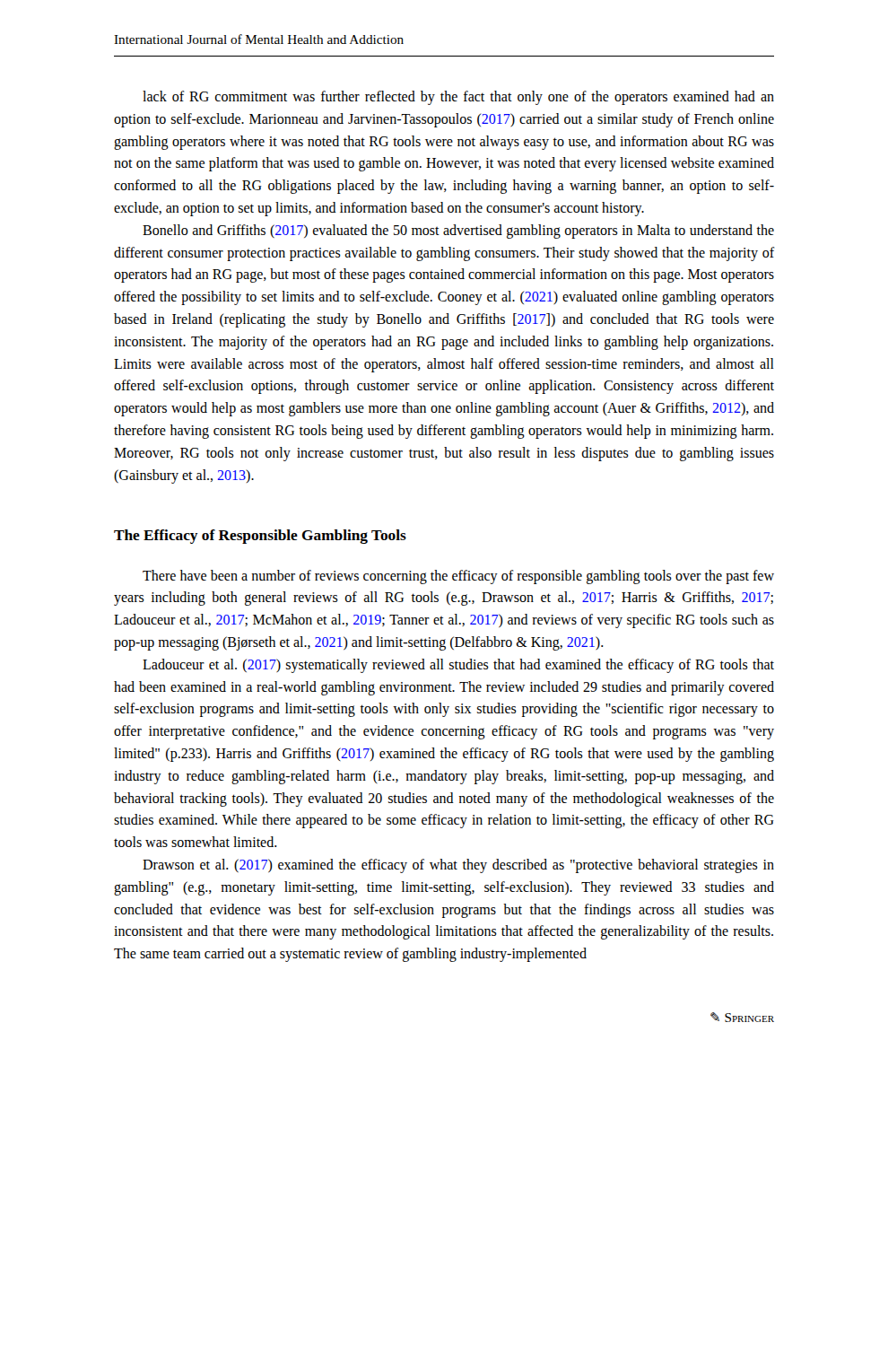International Journal of Mental Health and Addiction
lack of RG commitment was further reflected by the fact that only one of the operators examined had an option to self-exclude. Marionneau and Jarvinen-Tassopoulos (2017) carried out a similar study of French online gambling operators where it was noted that RG tools were not always easy to use, and information about RG was not on the same platform that was used to gamble on. However, it was noted that every licensed website examined conformed to all the RG obligations placed by the law, including having a warning banner, an option to self-exclude, an option to set up limits, and information based on the consumer's account history.
Bonello and Griffiths (2017) evaluated the 50 most advertised gambling operators in Malta to understand the different consumer protection practices available to gambling consumers. Their study showed that the majority of operators had an RG page, but most of these pages contained commercial information on this page. Most operators offered the possibility to set limits and to self-exclude. Cooney et al. (2021) evaluated online gambling operators based in Ireland (replicating the study by Bonello and Griffiths [2017]) and concluded that RG tools were inconsistent. The majority of the operators had an RG page and included links to gambling help organizations. Limits were available across most of the operators, almost half offered session-time reminders, and almost all offered self-exclusion options, through customer service or online application. Consistency across different operators would help as most gamblers use more than one online gambling account (Auer & Griffiths, 2012), and therefore having consistent RG tools being used by different gambling operators would help in minimizing harm. Moreover, RG tools not only increase customer trust, but also result in less disputes due to gambling issues (Gainsbury et al., 2013).
The Efficacy of Responsible Gambling Tools
There have been a number of reviews concerning the efficacy of responsible gambling tools over the past few years including both general reviews of all RG tools (e.g., Drawson et al., 2017; Harris & Griffiths, 2017; Ladouceur et al., 2017; McMahon et al., 2019; Tanner et al., 2017) and reviews of very specific RG tools such as pop-up messaging (Bjørseth et al., 2021) and limit-setting (Delfabbro & King, 2021).
Ladouceur et al. (2017) systematically reviewed all studies that had examined the efficacy of RG tools that had been examined in a real-world gambling environment. The review included 29 studies and primarily covered self-exclusion programs and limit-setting tools with only six studies providing the "scientific rigor necessary to offer interpretative confidence," and the evidence concerning efficacy of RG tools and programs was "very limited" (p.233). Harris and Griffiths (2017) examined the efficacy of RG tools that were used by the gambling industry to reduce gambling-related harm (i.e., mandatory play breaks, limit-setting, pop-up messaging, and behavioral tracking tools). They evaluated 20 studies and noted many of the methodological weaknesses of the studies examined. While there appeared to be some efficacy in relation to limit-setting, the efficacy of other RG tools was somewhat limited.
Drawson et al. (2017) examined the efficacy of what they described as "protective behavioral strategies in gambling" (e.g., monetary limit-setting, time limit-setting, self-exclusion). They reviewed 33 studies and concluded that evidence was best for self-exclusion programs but that the findings across all studies was inconsistent and that there were many methodological limitations that affected the generalizability of the results. The same team carried out a systematic review of gambling industry-implemented
✎ Springer